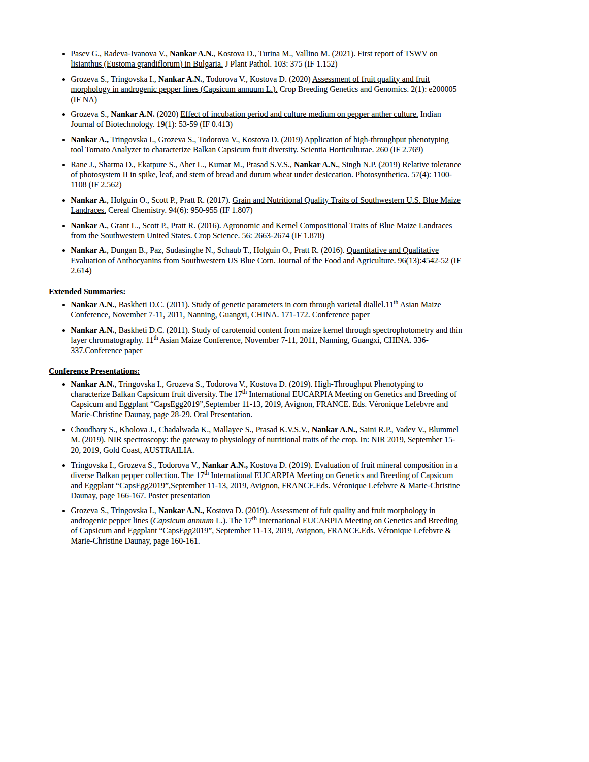Pasev G., Radeva-Ivanova V., Nankar A.N., Kostova D., Turina M., Vallino M. (2021). First report of TSWV on lisianthus (Eustoma grandiflorum) in Bulgaria. J Plant Pathol. 103: 375 (IF 1.152)
Grozeva S., Tringovska I., Nankar A.N., Todorova V., Kostova D. (2020) Assessment of fruit quality and fruit morphology in androgenic pepper lines (Capsicum annuum L.). Crop Breeding Genetics and Genomics. 2(1): e200005 (IF NA)
Grozeva S., Nankar A.N. (2020) Effect of incubation period and culture medium on pepper anther culture. Indian Journal of Biotechnology. 19(1): 53-59 (IF 0.413)
Nankar A., Tringovska I., Grozeva S., Todorova V., Kostova D. (2019) Application of high-throughput phenotyping tool Tomato Analyzer to characterize Balkan Capsicum fruit diversity. Scientia Horticulturae. 260 (IF 2.769)
Rane J., Sharma D., Ekatpure S., Aher L., Kumar M., Prasad S.V.S., Nankar A.N., Singh N.P. (2019) Relative tolerance of photosystem II in spike, leaf, and stem of bread and durum wheat under desiccation. Photosynthetica. 57(4): 1100-1108 (IF 2.562)
Nankar A., Holguin O., Scott P., Pratt R. (2017). Grain and Nutritional Quality Traits of Southwestern U.S. Blue Maize Landraces. Cereal Chemistry. 94(6): 950-955 (IF 1.807)
Nankar A., Grant L., Scott P., Pratt R. (2016). Agronomic and Kernel Compositional Traits of Blue Maize Landraces from the Southwestern United States. Crop Science. 56: 2663-2674 (IF 1.878)
Nankar A., Dungan B., Paz, Sudasinghe N., Schaub T., Holguin O., Pratt R. (2016). Quantitative and Qualitative Evaluation of Anthocyanins from Southwestern US Blue Corn. Journal of the Food and Agriculture. 96(13):4542-52 (IF 2.614)
Extended Summaries:
Nankar A.N., Baskheti D.C. (2011). Study of genetic parameters in corn through varietal diallel.11th Asian Maize Conference, November 7-11, 2011, Nanning, Guangxi, CHINA. 171-172. Conference paper
Nankar A.N., Baskheti D.C. (2011). Study of carotenoid content from maize kernel through spectrophotometry and thin layer chromatography. 11th Asian Maize Conference, November 7-11, 2011, Nanning, Guangxi, CHINA. 336-337.Conference paper
Conference Presentations:
Nankar A.N., Tringovska I., Grozeva S., Todorova V., Kostova D. (2019). High-Throughput Phenotyping to characterize Balkan Capsicum fruit diversity. The 17th International EUCARPIA Meeting on Genetics and Breeding of Capsicum and Eggplant “CapsEgg2019”,September 11-13, 2019, Avignon, FRANCE. Eds. Véronique Lefebvre and Marie-Christine Daunay, page 28-29. Oral Presentation.
Choudhary S., Kholova J., Chadalwada K., Mallayee S., Prasad K.V.S.V., Nankar A.N., Saini R.P., Vadev V., Blummel M. (2019). NIR spectroscopy: the gateway to physiology of nutritional traits of the crop. In: NIR 2019, September 15-20, 2019, Gold Coast, AUSTRAILIA.
Tringovska I., Grozeva S., Todorova V., Nankar A.N., Kostova D. (2019). Evaluation of fruit mineral composition in a diverse Balkan pepper collection. The 17th International EUCARPIA Meeting on Genetics and Breeding of Capsicum and Eggplant “CapsEgg2019”,September 11-13, 2019, Avignon, FRANCE.Eds. Véronique Lefebvre & Marie-Christine Daunay, page 166-167. Poster presentation
Grozeva S., Tringovska I., Nankar A.N., Kostova D. (2019). Assessment of fuit quality and fruit morphology in androgenic pepper lines (Capsicum annuum L.). The 17th International EUCARPIA Meeting on Genetics and Breeding of Capsicum and Eggplant “CapsEgg2019”, September 11-13, 2019, Avignon, FRANCE.Eds. Véronique Lefebvre & Marie-Christine Daunay, page 160-161.